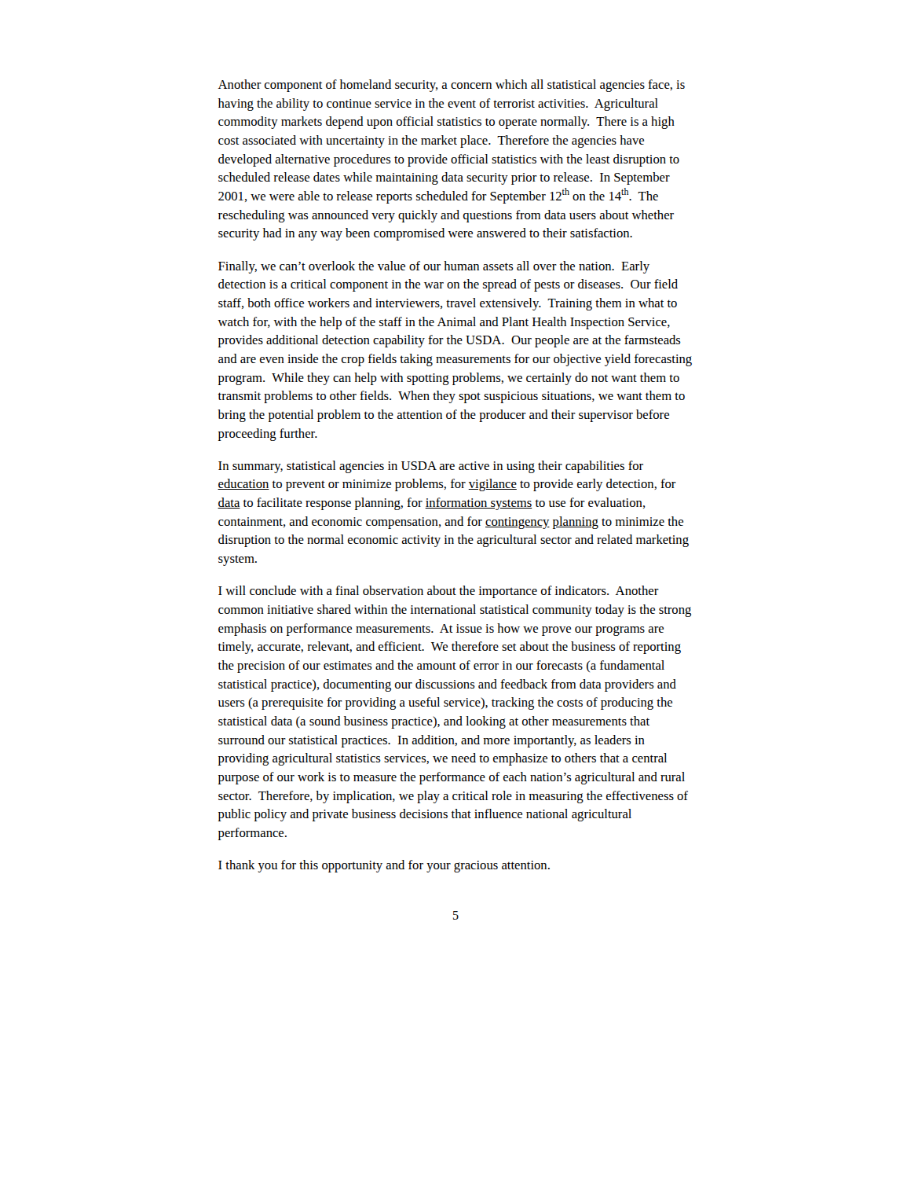Another component of homeland security, a concern which all statistical agencies face, is having the ability to continue service in the event of terrorist activities. Agricultural commodity markets depend upon official statistics to operate normally. There is a high cost associated with uncertainty in the market place. Therefore the agencies have developed alternative procedures to provide official statistics with the least disruption to scheduled release dates while maintaining data security prior to release. In September 2001, we were able to release reports scheduled for September 12th on the 14th. The rescheduling was announced very quickly and questions from data users about whether security had in any way been compromised were answered to their satisfaction.
Finally, we can’t overlook the value of our human assets all over the nation. Early detection is a critical component in the war on the spread of pests or diseases. Our field staff, both office workers and interviewers, travel extensively. Training them in what to watch for, with the help of the staff in the Animal and Plant Health Inspection Service, provides additional detection capability for the USDA. Our people are at the farmsteads and are even inside the crop fields taking measurements for our objective yield forecasting program. While they can help with spotting problems, we certainly do not want them to transmit problems to other fields. When they spot suspicious situations, we want them to bring the potential problem to the attention of the producer and their supervisor before proceeding further.
In summary, statistical agencies in USDA are active in using their capabilities for education to prevent or minimize problems, for vigilance to provide early detection, for data to facilitate response planning, for information systems to use for evaluation, containment, and economic compensation, and for contingency planning to minimize the disruption to the normal economic activity in the agricultural sector and related marketing system.
I will conclude with a final observation about the importance of indicators. Another common initiative shared within the international statistical community today is the strong emphasis on performance measurements. At issue is how we prove our programs are timely, accurate, relevant, and efficient. We therefore set about the business of reporting the precision of our estimates and the amount of error in our forecasts (a fundamental statistical practice), documenting our discussions and feedback from data providers and users (a prerequisite for providing a useful service), tracking the costs of producing the statistical data (a sound business practice), and looking at other measurements that surround our statistical practices. In addition, and more importantly, as leaders in providing agricultural statistics services, we need to emphasize to others that a central purpose of our work is to measure the performance of each nation’s agricultural and rural sector. Therefore, by implication, we play a critical role in measuring the effectiveness of public policy and private business decisions that influence national agricultural performance.
I thank you for this opportunity and for your gracious attention.
5